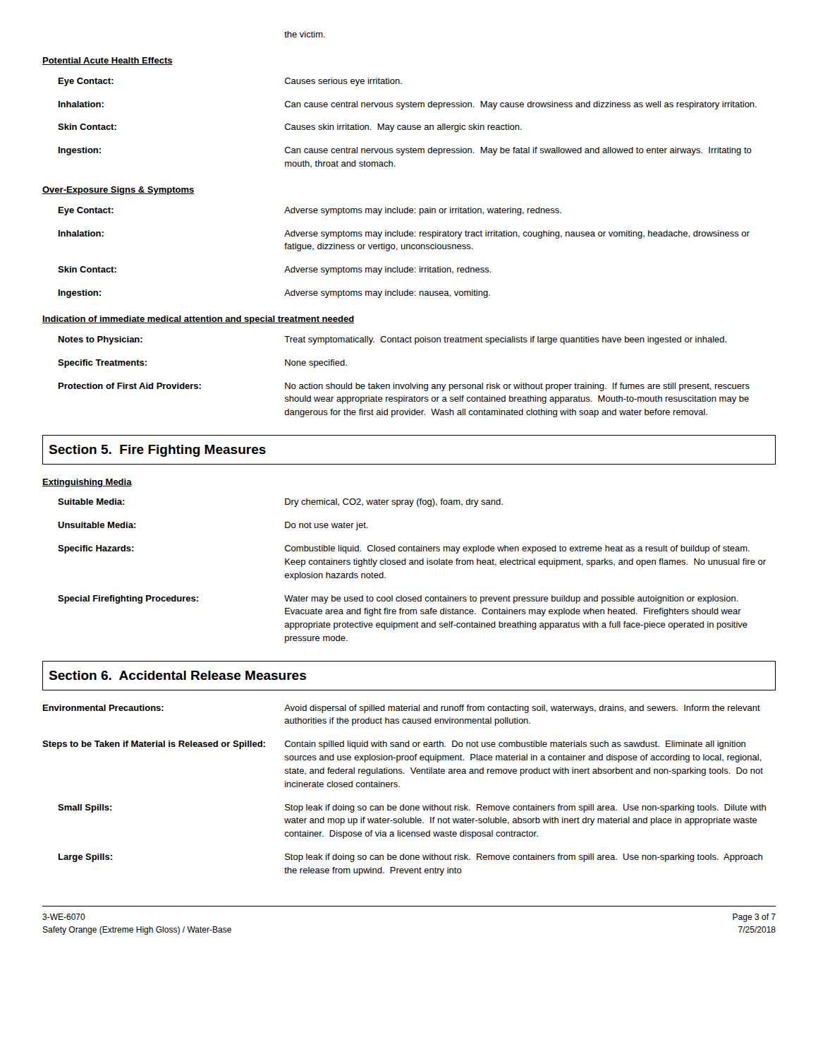the victim.
Potential Acute Health Effects
Eye Contact:
Causes serious eye irritation.
Inhalation:
Can cause central nervous system depression. May cause drowsiness and dizziness as well as respiratory irritation.
Skin Contact:
Causes skin irritation. May cause an allergic skin reaction.
Ingestion:
Can cause central nervous system depression. May be fatal if swallowed and allowed to enter airways. Irritating to mouth, throat and stomach.
Over-Exposure Signs & Symptoms
Eye Contact:
Adverse symptoms may include: pain or irritation, watering, redness.
Inhalation:
Adverse symptoms may include: respiratory tract irritation, coughing, nausea or vomiting, headache, drowsiness or fatigue, dizziness or vertigo, unconsciousness.
Skin Contact:
Adverse symptoms may include: irritation, redness.
Ingestion:
Adverse symptoms may include: nausea, vomiting.
Indication of immediate medical attention and special treatment needed
Notes to Physician:
Treat symptomatically. Contact poison treatment specialists if large quantities have been ingested or inhaled.
Specific Treatments:
None specified.
Protection of First Aid Providers:
No action should be taken involving any personal risk or without proper training. If fumes are still present, rescuers should wear appropriate respirators or a self contained breathing apparatus. Mouth-to-mouth resuscitation may be dangerous for the first aid provider. Wash all contaminated clothing with soap and water before removal.
Section 5. Fire Fighting Measures
Extinguishing Media
Suitable Media:
Dry chemical, CO2, water spray (fog), foam, dry sand.
Unsuitable Media:
Do not use water jet.
Specific Hazards:
Combustible liquid. Closed containers may explode when exposed to extreme heat as a result of buildup of steam. Keep containers tightly closed and isolate from heat, electrical equipment, sparks, and open flames. No unusual fire or explosion hazards noted.
Special Firefighting Procedures:
Water may be used to cool closed containers to prevent pressure buildup and possible autoignition or explosion. Evacuate area and fight fire from safe distance. Containers may explode when heated. Firefighters should wear appropriate protective equipment and self-contained breathing apparatus with a full face-piece operated in positive pressure mode.
Section 6. Accidental Release Measures
Environmental Precautions:
Avoid dispersal of spilled material and runoff from contacting soil, waterways, drains, and sewers. Inform the relevant authorities if the product has caused environmental pollution.
Steps to be Taken if Material is Released or Spilled:
Contain spilled liquid with sand or earth. Do not use combustible materials such as sawdust. Eliminate all ignition sources and use explosion-proof equipment. Place material in a container and dispose of according to local, regional, state, and federal regulations. Ventilate area and remove product with inert absorbent and non-sparking tools. Do not incinerate closed containers.
Small Spills:
Stop leak if doing so can be done without risk. Remove containers from spill area. Use non-sparking tools. Dilute with water and mop up if water-soluble. If not water-soluble, absorb with inert dry material and place in appropriate waste container. Dispose of via a licensed waste disposal contractor.
Large Spills:
Stop leak if doing so can be done without risk. Remove containers from spill area. Use non-sparking tools. Approach the release from upwind. Prevent entry into
3-WE-6070
Safety Orange (Extreme High Gloss) / Water-Base
Page 3 of 7
7/25/2018